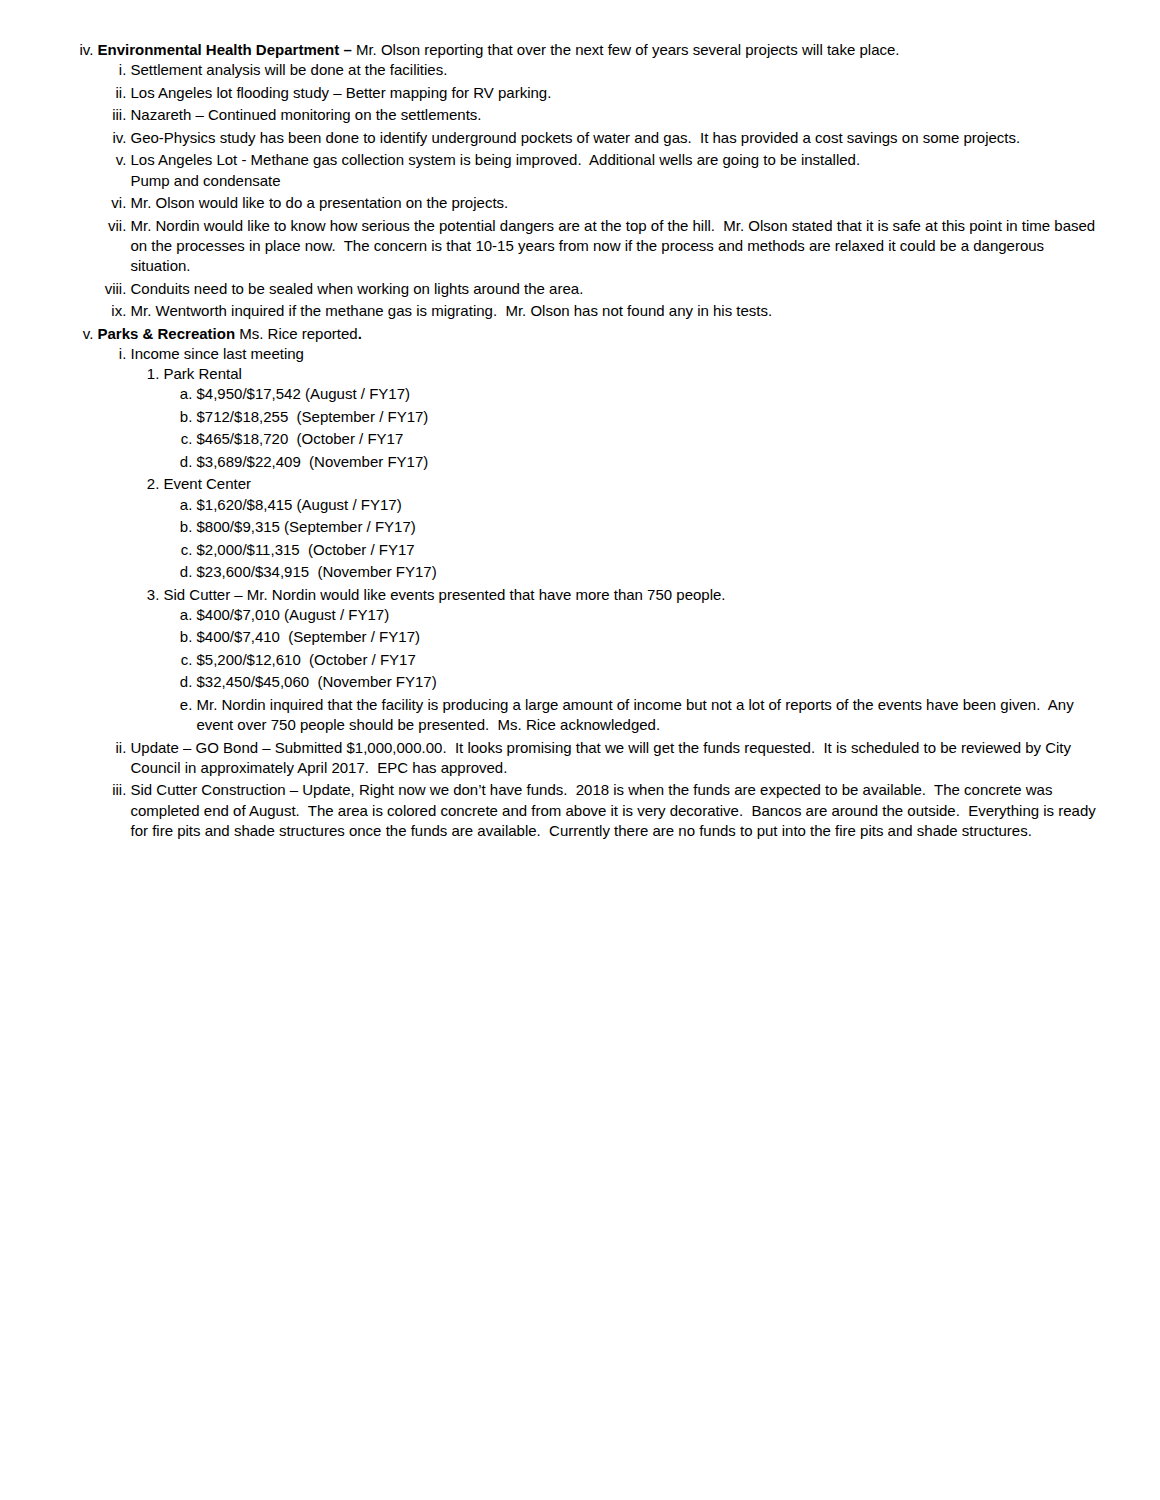Environmental Health Department – Mr. Olson reporting that over the next few of years several projects will take place.
Settlement analysis will be done at the facilities.
Los Angeles lot flooding study – Better mapping for RV parking.
Nazareth – Continued monitoring on the settlements.
Geo-Physics study has been done to identify underground pockets of water and gas. It has provided a cost savings on some projects.
Los Angeles Lot - Methane gas collection system is being improved. Additional wells are going to be installed.
Pump and condensate
Mr. Olson would like to do a presentation on the projects.
Mr. Nordin would like to know how serious the potential dangers are at the top of the hill. Mr. Olson stated that it is safe at this point in time based on the processes in place now. The concern is that 10-15 years from now if the process and methods are relaxed it could be a dangerous situation.
Conduits need to be sealed when working on lights around the area.
Mr. Wentworth inquired if the methane gas is migrating. Mr. Olson has not found any in his tests.
Parks & Recreation Ms. Rice reported.
Income since last meeting
Park Rental
$4,950/$17,542 (August / FY17)
$712/$18,255 (September / FY17)
$465/$18,720 (October / FY17
$3,689/$22,409 (November FY17)
Event Center
$1,620/$8,415 (August / FY17)
$800/$9,315 (September / FY17)
$2,000/$11,315 (October / FY17
$23,600/$34,915 (November FY17)
Sid Cutter – Mr. Nordin would like events presented that have more than 750 people.
$400/$7,010 (August / FY17)
$400/$7,410 (September / FY17)
$5,200/$12,610 (October / FY17
$32,450/$45,060 (November FY17)
Mr. Nordin inquired that the facility is producing a large amount of income but not a lot of reports of the events have been given. Any event over 750 people should be presented. Ms. Rice acknowledged.
Update – GO Bond – Submitted $1,000,000.00. It looks promising that we will get the funds requested. It is scheduled to be reviewed by City Council in approximately April 2017. EPC has approved.
Sid Cutter Construction – Update, Right now we don’t have funds. 2018 is when the funds are expected to be available. The concrete was completed end of August. The area is colored concrete and from above it is very decorative. Bancos are around the outside. Everything is ready for fire pits and shade structures once the funds are available. Currently there are no funds to put into the fire pits and shade structures.